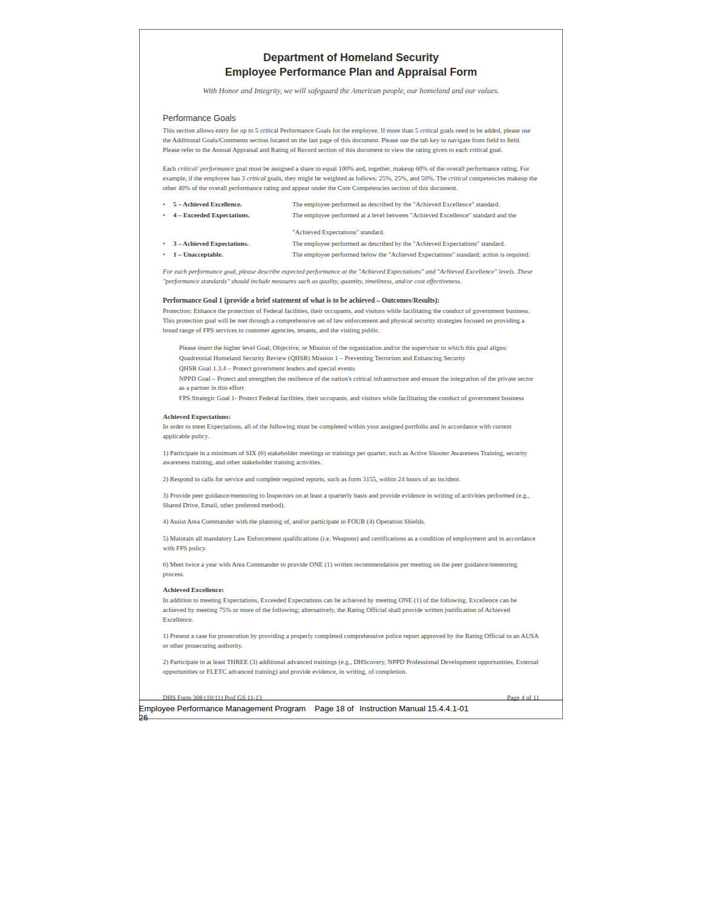Department of Homeland Security
Employee Performance Plan and Appraisal Form
With Honor and Integrity, we will safeguard the American people, our homeland and our values.
Performance Goals
This section allows entry for up to 5 critical Performance Goals for the employee. If more than 5 critical goals need to be added, please use the Additional Goals/Comments section located on the last page of this document. Please use the tab key to navigate from field to field. Please refer to the Annual Appraisal and Rating of Record section of this document to view the rating given to each critical goal.
Each critical/ performance goal must be assigned a share to equal 100% and, together, makeup 60% of the overall performance rating. For example, if the employee has 3 critical goals, they might be weighted as follows: 25%, 25%, and 50%. The critical competencies makeup the other 40% of the overall performance rating and appear under the Core Competencies section of this document.
• 5 – Achieved Excellence. The employee performed as described by the "Achieved Excellence" standard.
• 4 – Exceeded Expectations. The employee performed at a level between "Achieved Excellence" standard and the
"Achieved Expectations" standard.
• 3 – Achieved Expectations. The employee performed as described by the "Achieved Expectations" standard.
• 1 – Unacceptable. The employee performed below the "Achieved Expectations" standard; action is required.
For each performance goal, please describe expected performance at the "Achieved Expectations" and "Achieved Excellence" levels. These "performance standards" should include measures such as quality, quantity, timeliness, and/or cost effectiveness.
Performance Goal 1 (provide a brief statement of what is to be achieved – Outcomes/Results):
Protection: Enhance the protection of Federal facilities, their occupants, and visitors while facilitating the conduct of government business. This protection goal will be met through a comprehensive set of law enforcement and physical security strategies focused on providing a broad range of FPS services to customer agencies, tenants, and the visiting public.
Please insert the higher level Goal, Objective, or Mission of the organization and/or the supervisor to which this goal aligns:
Quadrennial Homeland Security Review (QHSR) Mission 1 – Preventing Terrorism and Enhancing Security
QHSR Goal 1.3.4 – Protect government leaders and special events
NPPD Goal – Protect and strengthen the resilience of the nation's critical infrastructure and ensure the integration of the private sector as a partner in this effort
FPS Strategic Goal 1- Protect Federal facilities, their occupants, and visitors while facilitating the conduct of government business
Achieved Expectations:
In order to meet Expectations, all of the following must be completed within your assigned portfolio and in accordance with current applicable policy.
1) Participate in a minimum of SIX (6) stakeholder meetings or trainings per quarter, such as Active Shooter Awareness Training, security awareness training, and other stakeholder training activities.
2) Respond to calls for service and complete required reports, such as form 3155, within 24 hours of an incident.
3) Provide peer guidance/mentoring to Inspectors on at least a quarterly basis and provide evidence in writing of activities performed (e.g., Shared Drive, Email, other preferred method).
4) Assist Area Commander with the planning of, and/or participate in FOUR (4) Operation Shields.
5) Maintain all mandatory Law Enforcement qualifications (i.e. Weapons) and certifications as a condition of employment and in accordance with FPS policy.
6) Meet twice a year with Area Commander to provide ONE (1) written recommendation per meeting on the peer guidance/mentoring process.
Achieved Excellence:
In addition to meeting Expectations, Exceeded Expectations can be achieved by meeting ONE (1) of the following. Excellence can be achieved by meeting 75% or more of the following; alternatively, the Rating Official shall provide written justification of Achieved Excellence.
1) Present a case for prosecution by providing a properly completed comprehensive police report approved by the Rating Official to an AUSA or other prosecuting authority.
2) Participate in at least THREE (3) additional advanced trainings (e.g., DHScovery, NPPD Professional Development opportunities, External opportunities or FLETC advanced training) and provide evidence, in writing, of completion.
DHS Form 308 (10/11) Prof GS 11-13
Page 4 of 11
| Employee Performance Management Program Page 18 of 26 | Instruction Manual 15.4.4.1-01 |